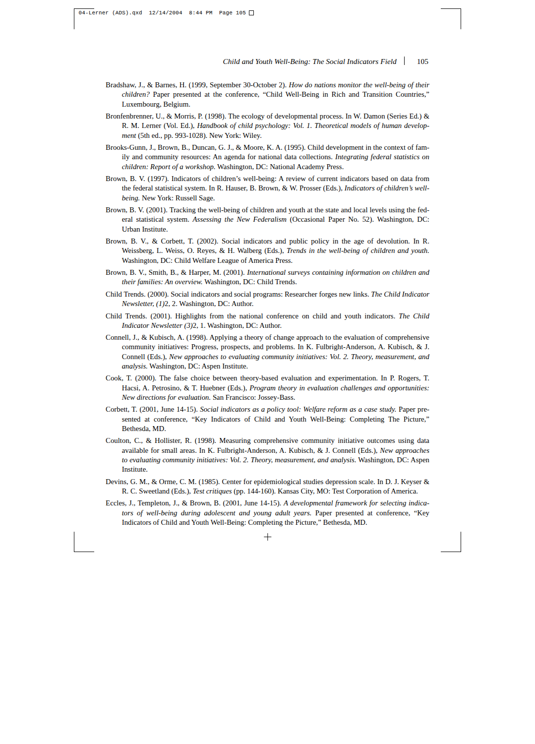04-Lerner (ADS).qxd 12/14/2004 8:44 PM Page 105
Child and Youth Well-Being: The Social Indicators Field 105
Bradshaw, J., & Barnes, H. (1999, September 30-October 2). How do nations monitor the well-being of their children? Paper presented at the conference, “Child Well-Being in Rich and Transition Countries,” Luxembourg, Belgium.
Bronfenbrenner, U., & Morris, P. (1998). The ecology of developmental process. In W. Damon (Series Ed.) & R. M. Lerner (Vol. Ed.), Handbook of child psychology: Vol. 1. Theoretical models of human development (5th ed., pp. 993-1028). New York: Wiley.
Brooks-Gunn, J., Brown, B., Duncan, G. J., & Moore, K. A. (1995). Child development in the context of family and community resources: An agenda for national data collections. Integrating federal statistics on children: Report of a workshop. Washington, DC: National Academy Press.
Brown, B. V. (1997). Indicators of children’s well-being: A review of current indicators based on data from the federal statistical system. In R. Hauser, B. Brown, & W. Prosser (Eds.), Indicators of children’s well-being. New York: Russell Sage.
Brown, B. V. (2001). Tracking the well-being of children and youth at the state and local levels using the federal statistical system. Assessing the New Federalism (Occasional Paper No. 52). Washington, DC: Urban Institute.
Brown, B. V., & Corbett, T. (2002). Social indicators and public policy in the age of devolution. In R. Weissberg, L. Weiss, O. Reyes, & H. Walberg (Eds.), Trends in the well-being of children and youth. Washington, DC: Child Welfare League of America Press.
Brown, B. V., Smith, B., & Harper, M. (2001). International surveys containing information on children and their families: An overview. Washington, DC: Child Trends.
Child Trends. (2000). Social indicators and social programs: Researcher forges new links. The Child Indicator Newsletter, (1) 2, 2. Washington, DC: Author.
Child Trends. (2001). Highlights from the national conference on child and youth indicators. The Child Indicator Newsletter (3) 2, 1. Washington, DC: Author.
Connell, J., & Kubisch, A. (1998). Applying a theory of change approach to the evaluation of comprehensive community initiatives: Progress, prospects, and problems. In K. Fulbright-Anderson, A. Kubisch, & J. Connell (Eds.), New approaches to evaluating community initiatives: Vol. 2. Theory, measurement, and analysis. Washington, DC: Aspen Institute.
Cook, T. (2000). The false choice between theory-based evaluation and experimentation. In P. Rogers, T. Hacsi, A. Petrosino, & T. Huebner (Eds.), Program theory in evaluation challenges and opportunities: New directions for evaluation. San Francisco: Jossey-Bass.
Corbett, T. (2001, June 14-15). Social indicators as a policy tool: Welfare reform as a case study. Paper presented at conference, “Key Indicators of Child and Youth Well-Being: Completing The Picture,” Bethesda, MD.
Coulton, C., & Hollister, R. (1998). Measuring comprehensive community initiative outcomes using data available for small areas. In K. Fulbright-Anderson, A. Kubisch, & J. Connell (Eds.), New approaches to evaluating community initiatives: Vol. 2. Theory, measurement, and analysis. Washington, DC: Aspen Institute.
Devins, G. M., & Orme, C. M. (1985). Center for epidemiological studies depression scale. In D. J. Keyser & R. C. Sweetland (Eds.), Test critiques (pp. 144-160). Kansas City, MO: Test Corporation of America.
Eccles, J., Templeton, J., & Brown, B. (2001, June 14-15). A developmental framework for selecting indicators of well-being during adolescent and young adult years. Paper presented at conference, “Key Indicators of Child and Youth Well-Being: Completing the Picture,” Bethesda, MD.